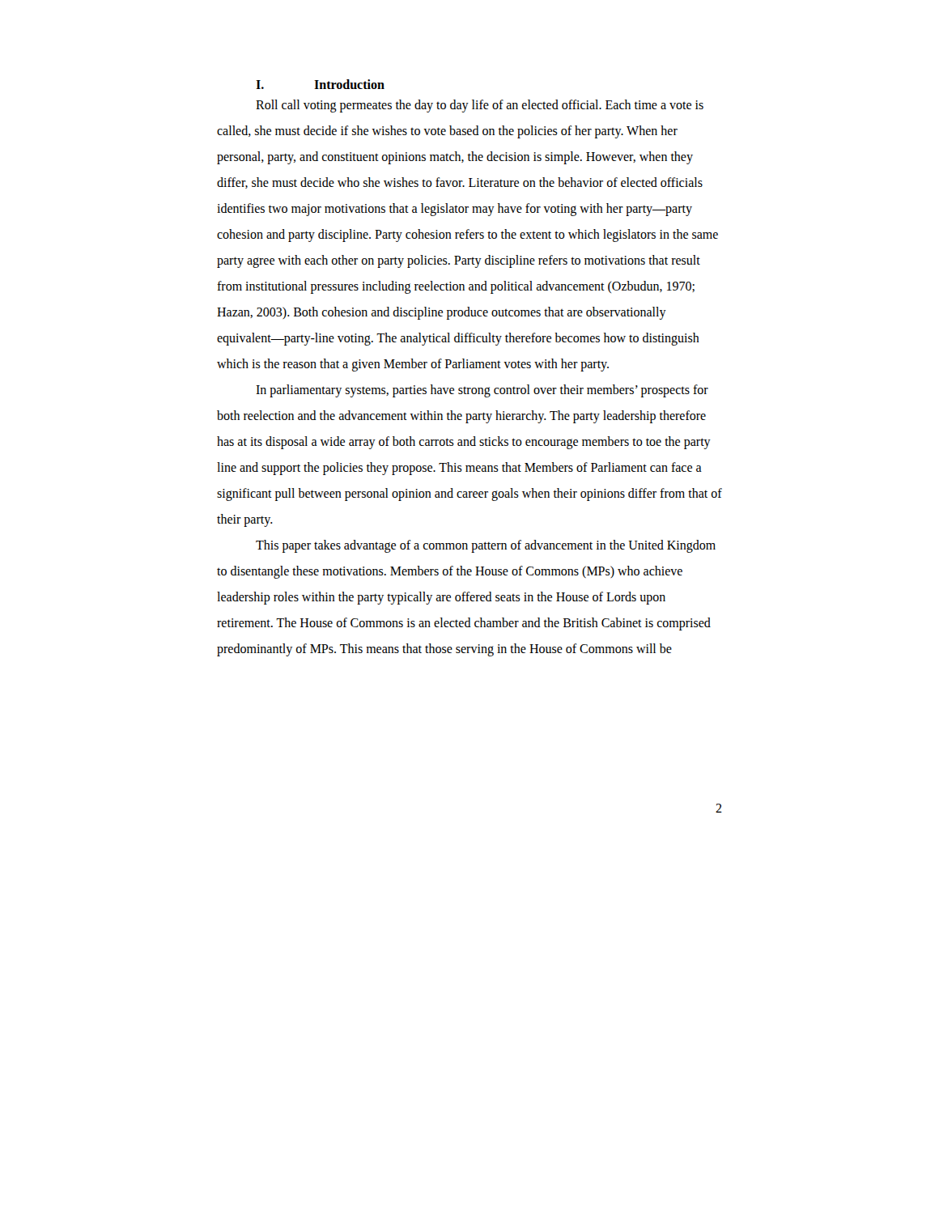I. Introduction
Roll call voting permeates the day to day life of an elected official. Each time a vote is called, she must decide if she wishes to vote based on the policies of her party. When her personal, party, and constituent opinions match, the decision is simple. However, when they differ, she must decide who she wishes to favor. Literature on the behavior of elected officials identifies two major motivations that a legislator may have for voting with her party—party cohesion and party discipline. Party cohesion refers to the extent to which legislators in the same party agree with each other on party policies. Party discipline refers to motivations that result from institutional pressures including reelection and political advancement (Ozbudun, 1970; Hazan, 2003). Both cohesion and discipline produce outcomes that are observationally equivalent—party-line voting. The analytical difficulty therefore becomes how to distinguish which is the reason that a given Member of Parliament votes with her party.
In parliamentary systems, parties have strong control over their members’ prospects for both reelection and the advancement within the party hierarchy. The party leadership therefore has at its disposal a wide array of both carrots and sticks to encourage members to toe the party line and support the policies they propose. This means that Members of Parliament can face a significant pull between personal opinion and career goals when their opinions differ from that of their party.
This paper takes advantage of a common pattern of advancement in the United Kingdom to disentangle these motivations. Members of the House of Commons (MPs) who achieve leadership roles within the party typically are offered seats in the House of Lords upon retirement. The House of Commons is an elected chamber and the British Cabinet is comprised predominantly of MPs. This means that those serving in the House of Commons will be
2